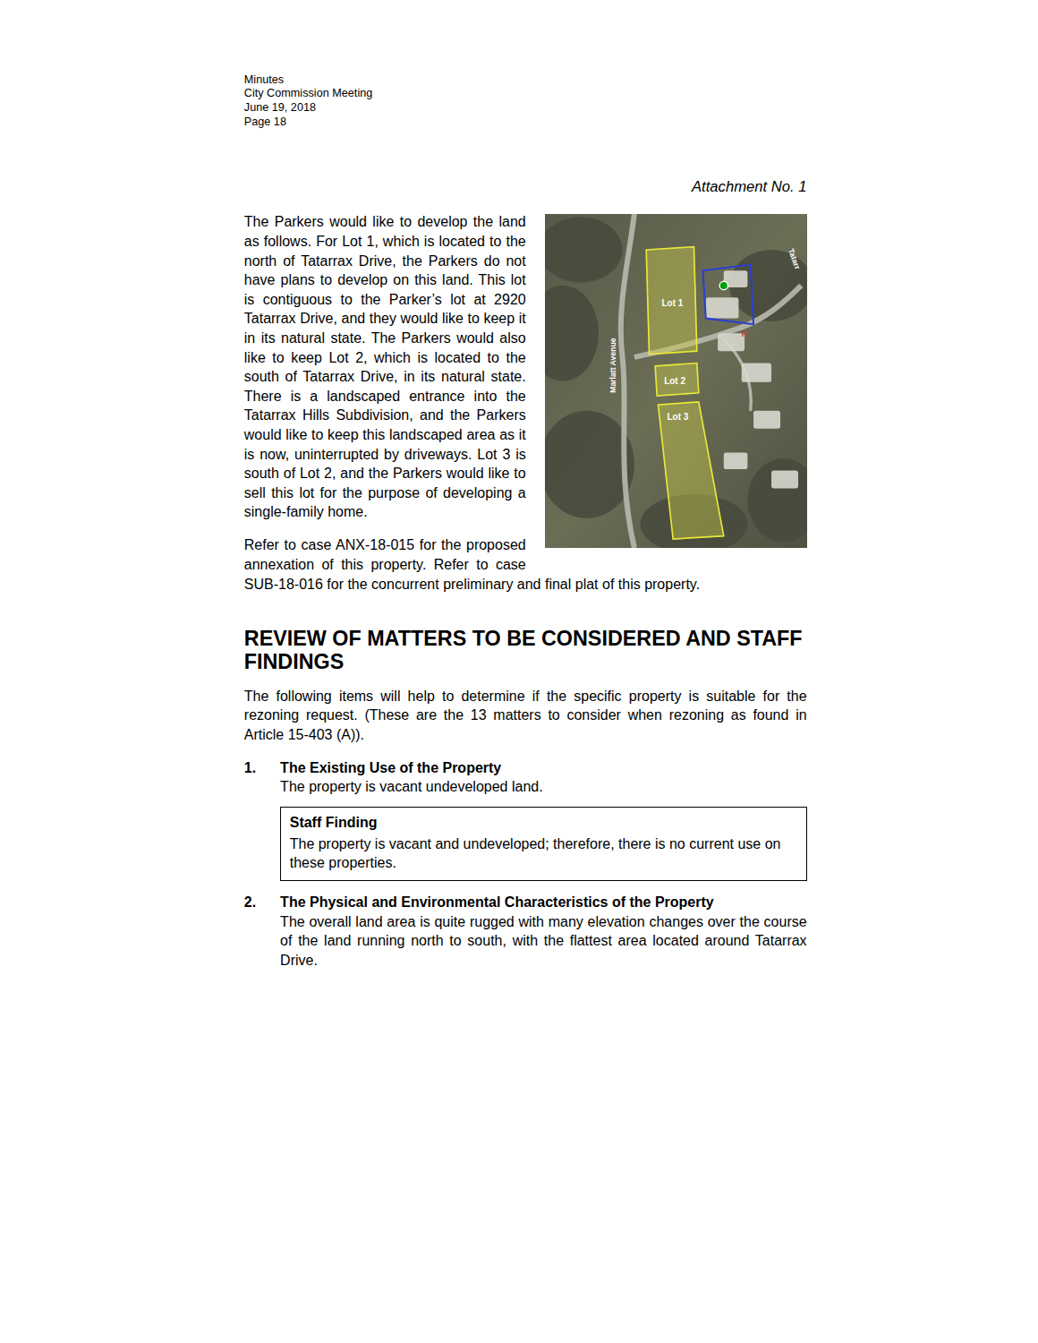Minutes
City Commission Meeting
June 19, 2018
Page 18
Attachment No. 1
The Parkers would like to develop the land as follows. For Lot 1, which is located to the north of Tatarrax Drive, the Parkers do not have plans to develop on this land. This lot is contiguous to the Parker’s lot at 2920 Tatarrax Drive, and they would like to keep it in its natural state. The Parkers would also like to keep Lot 2, which is located to the south of Tatarrax Drive, in its natural state. There is a landscaped entrance into the Tatarrax Hills Subdivision, and the Parkers would like to keep this landscaped area as it is now, uninterrupted by driveways. Lot 3 is south of Lot 2, and the Parkers would like to sell this lot for the purpose of developing a single-family home.
Refer to case ANX-18-015 for the proposed annexation of this property. Refer to case SUB-18-016 for the concurrent preliminary and final plat of this property.
REVIEW OF MATTERS TO BE CONSIDERED AND STAFF FINDINGS
The following items will help to determine if the specific property is suitable for the rezoning request. (These are the 13 matters to consider when rezoning as found in Article 15-403 (A)).
The Existing Use of the Property The property is vacant undeveloped land.
Staff Finding
The property is vacant and undeveloped; therefore, there is no current use on these properties.
The Physical and Environmental Characteristics of the Property The overall land area is quite rugged with many elevation changes over the course of the land running north to south, with the flattest area located around Tatarrax Drive.